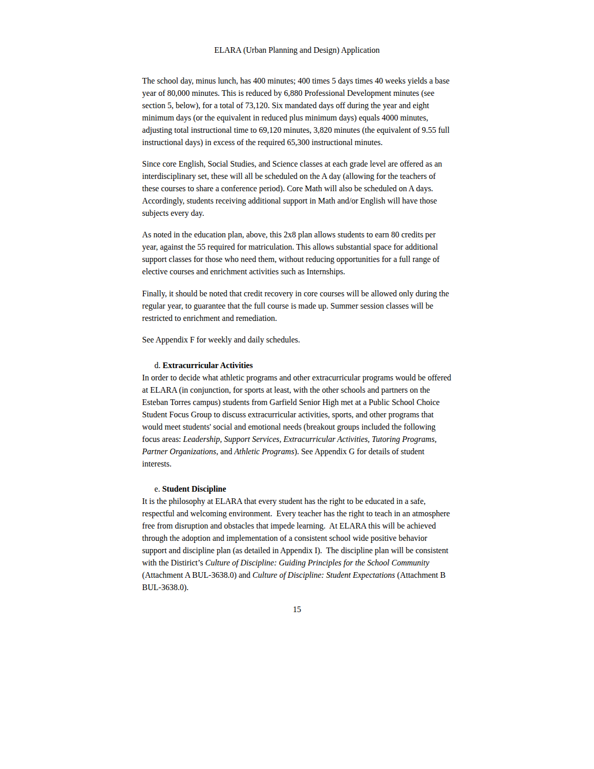ELARA (Urban Planning and Design) Application
The school day, minus lunch, has 400 minutes; 400 times 5 days times 40 weeks yields a base year of 80,000 minutes. This is reduced by 6,880 Professional Development minutes (see section 5, below), for a total of 73,120. Six mandated days off during the year and eight minimum days (or the equivalent in reduced plus minimum days) equals 4000 minutes, adjusting total instructional time to 69,120 minutes, 3,820 minutes (the equivalent of 9.55 full instructional days) in excess of the required 65,300 instructional minutes.
Since core English, Social Studies, and Science classes at each grade level are offered as an interdisciplinary set, these will all be scheduled on the A day (allowing for the teachers of these courses to share a conference period). Core Math will also be scheduled on A days. Accordingly, students receiving additional support in Math and/or English will have those subjects every day.
As noted in the education plan, above, this 2x8 plan allows students to earn 80 credits per year, against the 55 required for matriculation. This allows substantial space for additional support classes for those who need them, without reducing opportunities for a full range of elective courses and enrichment activities such as Internships.
Finally, it should be noted that credit recovery in core courses will be allowed only during the regular year, to guarantee that the full course is made up. Summer session classes will be restricted to enrichment and remediation.
See Appendix F for weekly and daily schedules.
d. Extracurricular Activities
In order to decide what athletic programs and other extracurricular programs would be offered at ELARA (in conjunction, for sports at least, with the other schools and partners on the Esteban Torres campus) students from Garfield Senior High met at a Public School Choice Student Focus Group to discuss extracurricular activities, sports, and other programs that would meet students' social and emotional needs (breakout groups included the following focus areas: Leadership, Support Services, Extracurricular Activities, Tutoring Programs, Partner Organizations, and Athletic Programs). See Appendix G for details of student interests.
e. Student Discipline
It is the philosophy at ELARA that every student has the right to be educated in a safe, respectful and welcoming environment. Every teacher has the right to teach in an atmosphere free from disruption and obstacles that impede learning. At ELARA this will be achieved through the adoption and implementation of a consistent school wide positive behavior support and discipline plan (as detailed in Appendix I). The discipline plan will be consistent with the Distirict’s Culture of Discipline: Guiding Principles for the School Community (Attachment A BUL-3638.0) and Culture of Discipline: Student Expectations (Attachment B BUL-3638.0).
15